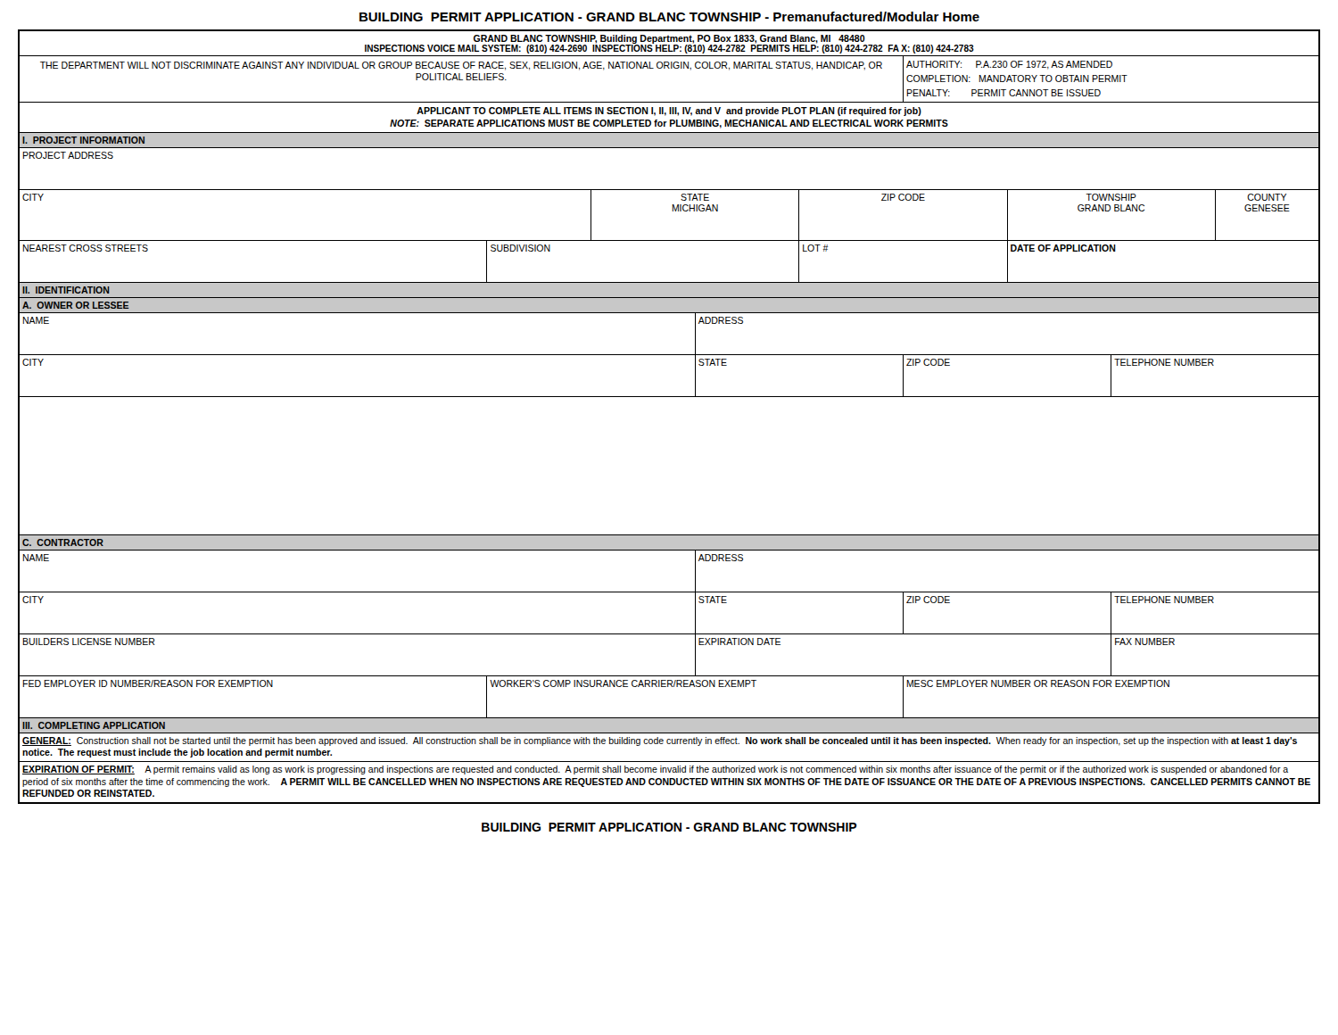BUILDING PERMIT APPLICATION - GRAND BLANC TOWNSHIP - Premanufactured/Modular Home
| GRAND BLANC TOWNSHIP, Building Department, PO Box 1833, Grand Blanc, MI 48480 INSPECTIONS VOICE MAIL SYSTEM: (810) 424-2690 INSPECTIONS HELP: (810) 424-2782 PERMITS HELP: (810) 424-2782 FA X: (810) 424-2783 |
| THE DEPARTMENT WILL NOT DISCRIMINATE AGAINST ANY INDIVIDUAL OR GROUP BECAUSE OF RACE, SEX, RELIGION, AGE, NATIONAL ORIGIN, COLOR, MARITAL STATUS, HANDICAP, OR POLITICAL BELIEFS. | AUTHORITY: P.A.230 OF 1972, AS AMENDED COMPLETION: MANDATORY TO OBTAIN PERMIT PENALTY: PERMIT CANNOT BE ISSUED |
| APPLICANT TO COMPLETE ALL ITEMS IN SECTION I, II, III, IV, and V and provide PLOT PLAN (if required for job) NOTE: SEPARATE APPLICATIONS MUST BE COMPLETED for PLUMBING, MECHANICAL AND ELECTRICAL WORK PERMITS |
| I. PROJECT INFORMATION |
| PROJECT ADDRESS |
| CITY | STATE MICHIGAN | ZIP CODE | TOWNSHIP GRAND BLANC | COUNTY GENESEE |
| NEAREST CROSS STREETS | SUBDIVISION | LOT # | DATE OF APPLICATION |
| II. IDENTIFICATION |
| A. OWNER OR LESSEE |
| NAME | ADDRESS |
| CITY | STATE | ZIP CODE | TELEPHONE NUMBER |
| C. CONTRACTOR |
| NAME | ADDRESS |
| CITY | STATE | ZIP CODE | TELEPHONE NUMBER |
| BUILDERS LICENSE NUMBER | EXPIRATION DATE | FAX NUMBER |
| FED EMPLOYER ID NUMBER/REASON FOR EXEMPTION | WORKER'S COMP INSURANCE CARRIER/REASON EXEMPT | MESC EMPLOYER NUMBER OR REASON FOR EXEMPTION |
| III. COMPLETING APPLICATION |
| GENERAL: Construction shall not be started until the permit has been approved and issued. All construction shall be in compliance with the building code currently in effect. No work shall be concealed until it has been inspected. When ready for an inspection, set up the inspection with at least 1 day's notice. The request must include the job location and permit number. |
| EXPIRATION OF PERMIT: A permit remains valid as long as work is progressing and inspections are requested and conducted. A permit shall become invalid if the authorized work is not commenced within six months after issuance of the permit or if the authorized work is suspended or abandoned for a period of six months after the time of commencing the work. A PERMIT WILL BE CANCELLED WHEN NO INSPECTIONS ARE REQUESTED AND CONDUCTED WITHIN SIX MONTHS OF THE DATE OF ISSUANCE OR THE DATE OF A PREVIOUS INSPECTIONS. CANCELLED PERMITS CANNOT BE REFUNDED OR REINSTATED. |
BUILDING PERMIT APPLICATION - GRAND BLANC TOWNSHIP